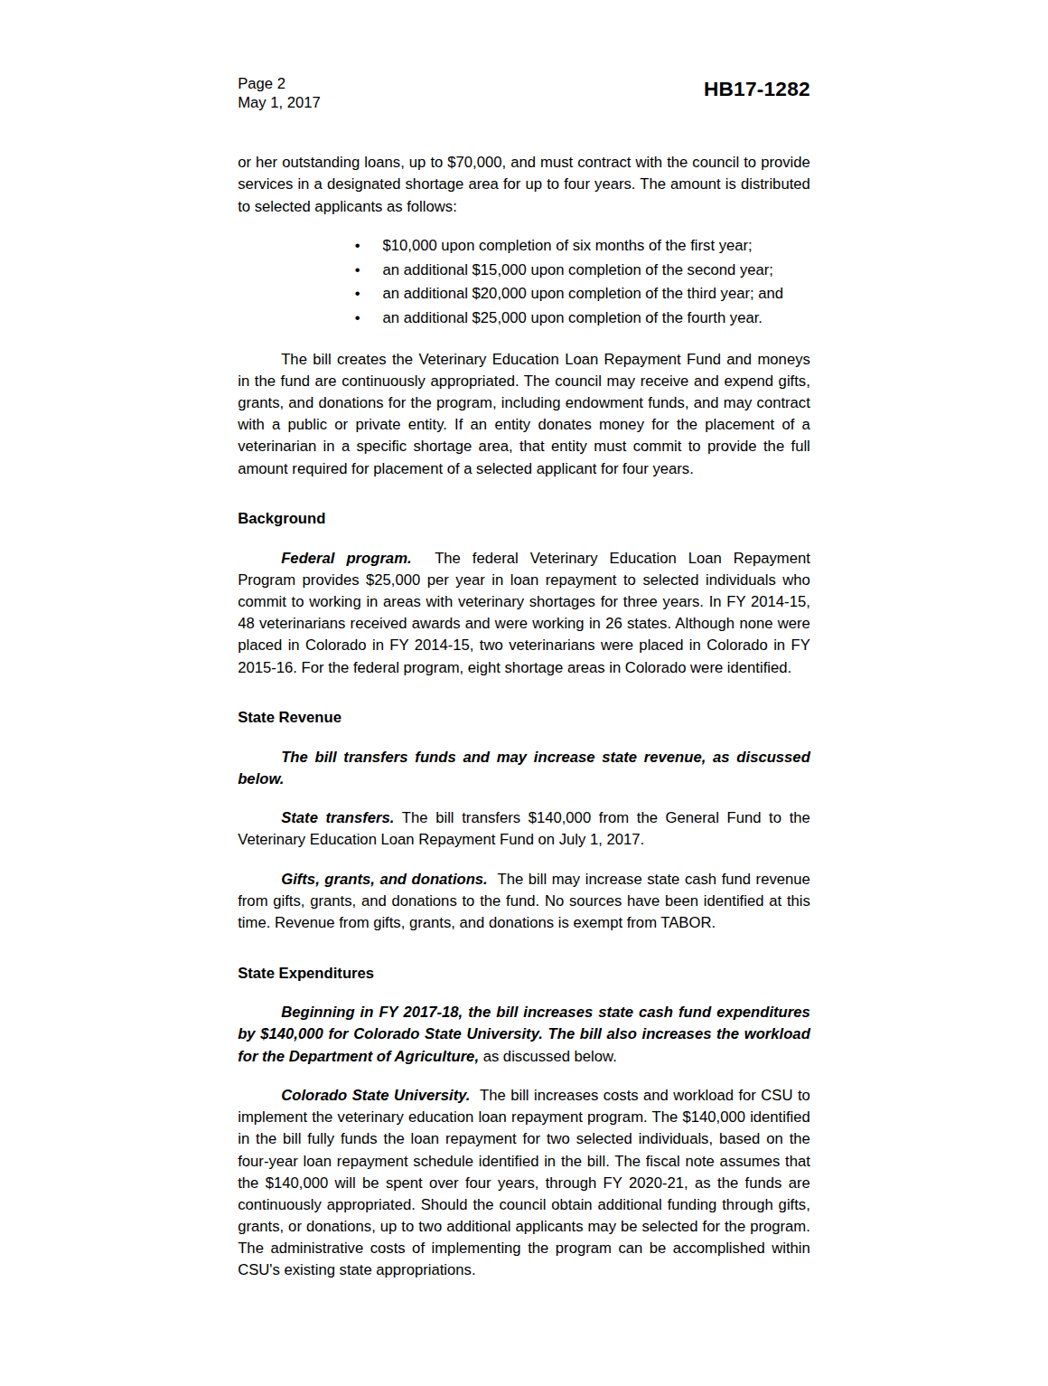Page 2
May 1, 2017
HB17-1282
or her outstanding loans, up to $70,000, and must contract with the council to provide services in a designated shortage area for up to four years. The amount is distributed to selected applicants as follows:
$10,000 upon completion of six months of the first year;
an additional $15,000 upon completion of the second year;
an additional $20,000 upon completion of the third year; and
an additional $25,000 upon completion of the fourth year.
The bill creates the Veterinary Education Loan Repayment Fund and moneys in the fund are continuously appropriated. The council may receive and expend gifts, grants, and donations for the program, including endowment funds, and may contract with a public or private entity. If an entity donates money for the placement of a veterinarian in a specific shortage area, that entity must commit to provide the full amount required for placement of a selected applicant for four years.
Background
Federal program. The federal Veterinary Education Loan Repayment Program provides $25,000 per year in loan repayment to selected individuals who commit to working in areas with veterinary shortages for three years. In FY 2014-15, 48 veterinarians received awards and were working in 26 states. Although none were placed in Colorado in FY 2014-15, two veterinarians were placed in Colorado in FY 2015-16. For the federal program, eight shortage areas in Colorado were identified.
State Revenue
The bill transfers funds and may increase state revenue, as discussed below.
State transfers. The bill transfers $140,000 from the General Fund to the Veterinary Education Loan Repayment Fund on July 1, 2017.
Gifts, grants, and donations. The bill may increase state cash fund revenue from gifts, grants, and donations to the fund. No sources have been identified at this time. Revenue from gifts, grants, and donations is exempt from TABOR.
State Expenditures
Beginning in FY 2017-18, the bill increases state cash fund expenditures by $140,000 for Colorado State University. The bill also increases the workload for the Department of Agriculture, as discussed below.
Colorado State University. The bill increases costs and workload for CSU to implement the veterinary education loan repayment program. The $140,000 identified in the bill fully funds the loan repayment for two selected individuals, based on the four-year loan repayment schedule identified in the bill. The fiscal note assumes that the $140,000 will be spent over four years, through FY 2020-21, as the funds are continuously appropriated. Should the council obtain additional funding through gifts, grants, or donations, up to two additional applicants may be selected for the program. The administrative costs of implementing the program can be accomplished within CSU's existing state appropriations.